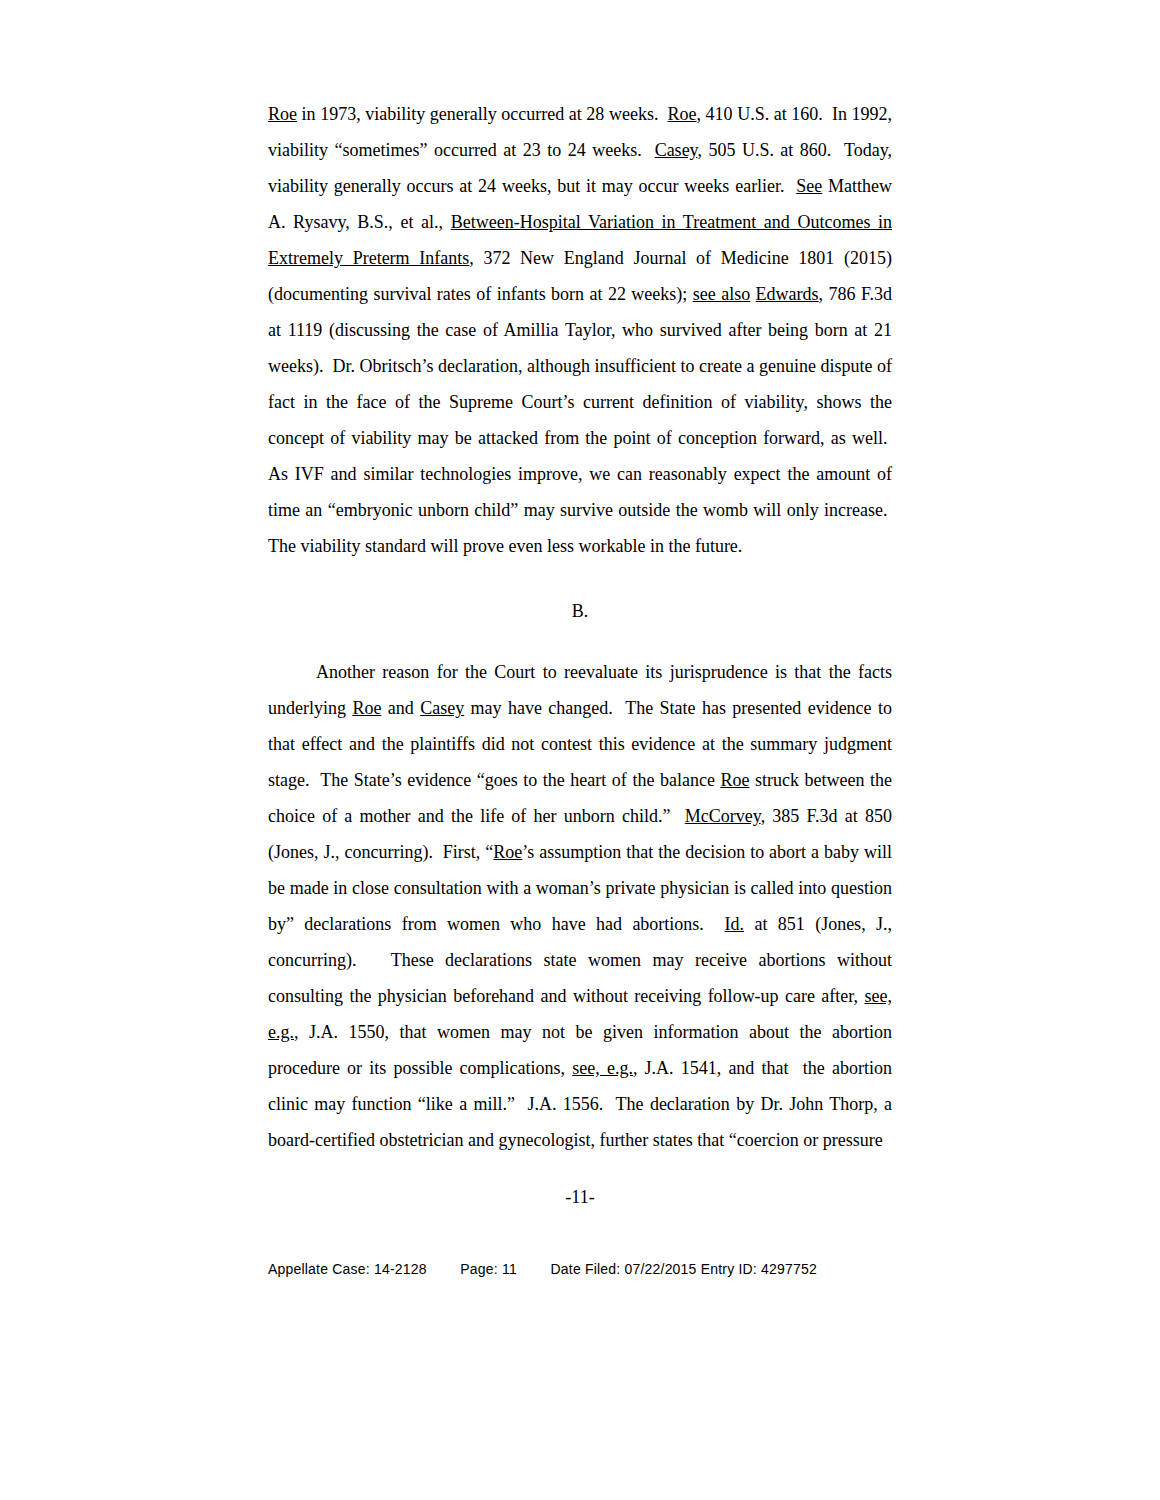Roe in 1973, viability generally occurred at 28 weeks. Roe, 410 U.S. at 160. In 1992, viability “sometimes” occurred at 23 to 24 weeks. Casey, 505 U.S. at 860. Today, viability generally occurs at 24 weeks, but it may occur weeks earlier. See Matthew A. Rysavy, B.S., et al., Between-Hospital Variation in Treatment and Outcomes in Extremely Preterm Infants, 372 New England Journal of Medicine 1801 (2015) (documenting survival rates of infants born at 22 weeks); see also Edwards, 786 F.3d at 1119 (discussing the case of Amillia Taylor, who survived after being born at 21 weeks). Dr. Obritsch’s declaration, although insufficient to create a genuine dispute of fact in the face of the Supreme Court’s current definition of viability, shows the concept of viability may be attacked from the point of conception forward, as well. As IVF and similar technologies improve, we can reasonably expect the amount of time an “embryonic unborn child” may survive outside the womb will only increase. The viability standard will prove even less workable in the future.
B.
Another reason for the Court to reevaluate its jurisprudence is that the facts underlying Roe and Casey may have changed. The State has presented evidence to that effect and the plaintiffs did not contest this evidence at the summary judgment stage. The State’s evidence “goes to the heart of the balance Roe struck between the choice of a mother and the life of her unborn child.” McCorvey, 385 F.3d at 850 (Jones, J., concurring). First, “Roe’s assumption that the decision to abort a baby will be made in close consultation with a woman’s private physician is called into question by” declarations from women who have had abortions. Id. at 851 (Jones, J., concurring). These declarations state women may receive abortions without consulting the physician beforehand and without receiving follow-up care after, see, e.g., J.A. 1550, that women may not be given information about the abortion procedure or its possible complications, see, e.g., J.A. 1541, and that the abortion clinic may function “like a mill.” J.A. 1556. The declaration by Dr. John Thorp, a board-certified obstetrician and gynecologist, further states that “coercion or pressure
-11-
Appellate Case: 14-2128 Page: 11 Date Filed: 07/22/2015 Entry ID: 4297752